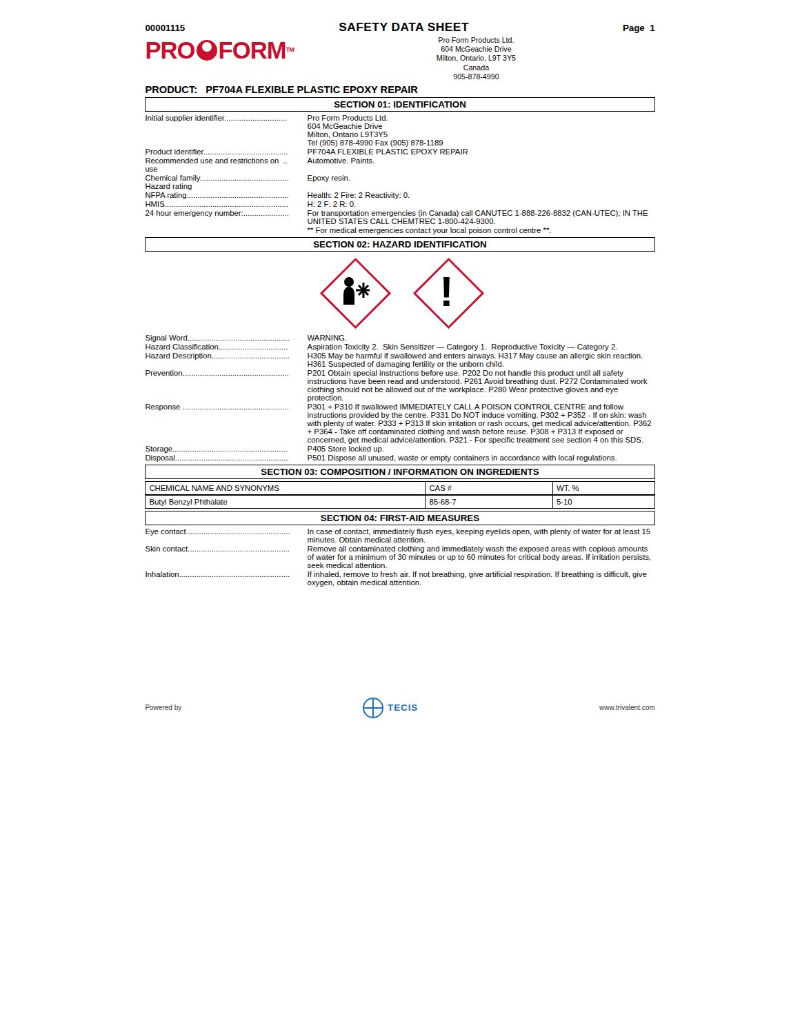00001115 SAFETY DATA SHEET Page 1
PRO FORM TM
Pro Form Products Ltd.
604 McGeachie Drive
Milton, Ontario, L9T 3Y5
Canada
905-878-4990
PRODUCT: PF704A FLEXIBLE PLASTIC EPOXY REPAIR
SECTION 01: IDENTIFICATION
| Initial supplier identifier............................. | Pro Form Products Ltd. 604 McGeachie Drive Milton, Ontario L9T3Y5 Tel (905) 878-4990 Fax (905) 878-1189 |
| Product identifier....................................... | PF704A FLEXIBLE PLASTIC EPOXY REPAIR |
| Recommended use and restrictions on .. use | Automotive. Paints. |
| Chemical family......................................... Hazard rating | Epoxy resin. |
| NFPA rating............................................... | Health: 2 Fire: 2 Reactivity: 0. |
| HMIS......................................................... | H: 2 F: 2 R: 0. |
| 24 hour emergency number:..................... | For transportation emergencies (in Canada) call CANUTEC 1-888-226-8832 (CAN-UTEC); IN THE UNITED STATES CALL CHEMTREC 1-800-424-9300. |
| | ** For medical emergencies contact your local poison control centre **. |
SECTION 02: HAZARD IDENTIFICATION
!
| Signal Word............................................... | WARNING. |
| Hazard Classification................................ | Aspiration Toxicity 2. Skin Sensitizer — Category 1. Reproductive Toxicity — Category 2. |
| Hazard Description.................................... | H305 May be harmful if swallowed and enters airways. H317 May cause an allergic skin reaction. H361 Suspected of damaging fertility or the unborn child. |
| Prevention................................................. | P201 Obtain special instructions before use. P202 Do not handle this product until all safety instructions have been read and understood. P261 Avoid breathing dust. P272 Contaminated work clothing should not be allowed out of the workplace. P280 Wear protective gloves and eye protection. |
| Response ................................................. | P301 + P310 If swallowed IMMEDIATELY CALL A POISON CONTROL CENTRE and follow instructions provided by the centre. P331 Do NOT induce vomiting. P302 + P352 - If on skin: wash with plenty of water. P333 + P313 If skin irritation or rash occurs, get medical advice/attention. P362 + P364 - Take off contaminated clothing and wash before reuse. P308 + P313 If exposed or concerned, get medical advice/attention. P321 - For specific treatment see section 4 on this SDS. |
| Storage..................................................... | P405 Store locked up. |
| Disposal.................................................... | P501 Dispose all unused, waste or empty containers in accordance with local regulations. |
SECTION 03: COMPOSITION / INFORMATION ON INGREDIENTS
| CHEMICAL NAME AND SYNONYMS | CAS # | WT. % |
| --- | --- | --- |
| Butyl Benzyl Phthalate | 85-68-7 | 5-10 |
SECTION 04: FIRST-AID MEASURES
| Eye contact................................................ | In case of contact, immediately flush eyes, keeping eyelids open, with plenty of water for at least 15 minutes. Obtain medical attention. |
| Skin contact............................................... | Remove all contaminated clothing and immediately wash the exposed areas with copious amounts of water for a minimum of 30 minutes or up to 60 minutes for critical body areas. If irritation persists, seek medical attention. |
| Inhalation................................................... | If inhaled, remove to fresh air. If not breathing, give artificial respiration. If breathing is difficult, give oxygen, obtain medical attention. |
Powered by
TECIS
www.trivalent.com